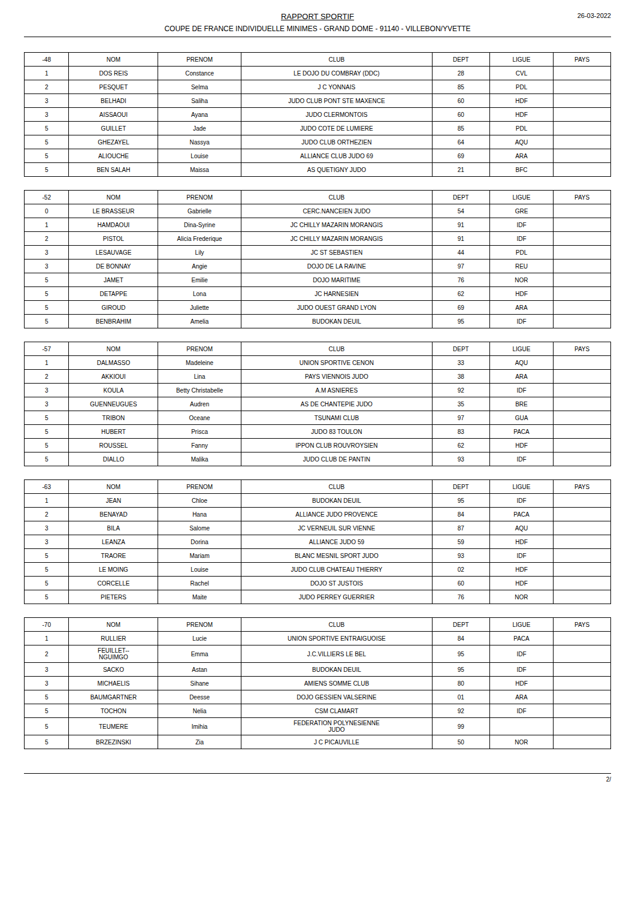26-03-2022
RAPPORT SPORTIF
COUPE DE FRANCE INDIVIDUELLE MINIMES - GRAND DOME - 91140 - VILLEBON/YVETTE
| -48 | NOM | PRENOM | CLUB | DEPT | LIGUE | PAYS |
| --- | --- | --- | --- | --- | --- | --- |
| 1 | DOS REIS | Constance | LE DOJO DU COMBRAY (DDC) | 28 | CVL | |
| 2 | PESQUET | Selma | J C YONNAIS | 85 | PDL | |
| 3 | BELHADI | Saliha | JUDO CLUB PONT STE MAXENCE | 60 | HDF | |
| 3 | AISSAOUI | Ayana | JUDO CLERMONTOIS | 60 | HDF | |
| 5 | GUILLET | Jade | JUDO COTE DE LUMIERE | 85 | PDL | |
| 5 | GHEZAYEL | Nassya | JUDO CLUB ORTHEZIEN | 64 | AQU | |
| 5 | ALIOUCHE | Louise | ALLIANCE CLUB JUDO 69 | 69 | ARA | |
| 5 | BEN SALAH | Maissa | AS QUETIGNY JUDO | 21 | BFC | |
| -52 | NOM | PRENOM | CLUB | DEPT | LIGUE | PAYS |
| --- | --- | --- | --- | --- | --- | --- |
| 0 | LE BRASSEUR | Gabrielle | CERC.NANCEIEN JUDO | 54 | GRE | |
| 1 | HAMDAOUI | Dina-Syrine | JC CHILLY MAZARIN MORANGIS | 91 | IDF | |
| 2 | PISTOL | Alicia Frederique | JC CHILLY MAZARIN MORANGIS | 91 | IDF | |
| 3 | LESAUVAGE | Lily | JC ST SEBASTIEN | 44 | PDL | |
| 3 | DE BONNAY | Angie | DOJO DE LA RAVINE | 97 | REU | |
| 5 | JAMET | Emilie | DOJO MARITIME | 76 | NOR | |
| 5 | DETAPPE | Lona | JC HARNESIEN | 62 | HDF | |
| 5 | GIROUD | Juliette | JUDO OUEST GRAND LYON | 69 | ARA | |
| 5 | BENBRAHIM | Amelia | BUDOKAN DEUIL | 95 | IDF | |
| -57 | NOM | PRENOM | CLUB | DEPT | LIGUE | PAYS |
| --- | --- | --- | --- | --- | --- | --- |
| 1 | DALMASSO | Madeleine | UNION SPORTIVE CENON | 33 | AQU | |
| 2 | AKKIOUI | Lina | PAYS VIENNOIS JUDO | 38 | ARA | |
| 3 | KOULA | Betty Christabelle | A.M ASNIERES | 92 | IDF | |
| 3 | GUENNEUGUES | Audren | AS DE CHANTEPIE JUDO | 35 | BRE | |
| 5 | TRIBON | Oceane | TSUNAMI CLUB | 97 | GUA | |
| 5 | HUBERT | Prisca | JUDO 83 TOULON | 83 | PACA | |
| 5 | ROUSSEL | Fanny | IPPON CLUB ROUVROYSIEN | 62 | HDF | |
| 5 | DIALLO | Malika | JUDO CLUB DE PANTIN | 93 | IDF | |
| -63 | NOM | PRENOM | CLUB | DEPT | LIGUE | PAYS |
| --- | --- | --- | --- | --- | --- | --- |
| 1 | JEAN | Chloe | BUDOKAN DEUIL | 95 | IDF | |
| 2 | BENAYAD | Hana | ALLIANCE JUDO PROVENCE | 84 | PACA | |
| 3 | BILA | Salome | JC VERNEUIL SUR VIENNE | 87 | AQU | |
| 3 | LEANZA | Dorina | ALLIANCE JUDO 59 | 59 | HDF | |
| 5 | TRAORE | Mariam | BLANC MESNIL SPORT JUDO | 93 | IDF | |
| 5 | LE MOING | Louise | JUDO CLUB CHATEAU THIERRY | 02 | HDF | |
| 5 | CORCELLE | Rachel | DOJO ST JUSTOIS | 60 | HDF | |
| 5 | PIETERS | Maite | JUDO PERREY GUERRIER | 76 | NOR | |
| -70 | NOM | PRENOM | CLUB | DEPT | LIGUE | PAYS |
| --- | --- | --- | --- | --- | --- | --- |
| 1 | RULLIER | Lucie | UNION SPORTIVE ENTRAIGUOISE | 84 | PACA | |
| 2 | FEUILLET-- NGUIMGO | Emma | J.C.VILLIERS LE BEL | 95 | IDF | |
| 3 | SACKO | Astan | BUDOKAN DEUIL | 95 | IDF | |
| 3 | MICHAELIS | Sihane | AMIENS SOMME CLUB | 80 | HDF | |
| 5 | BAUMGARTNER | Deesse | DOJO GESSIEN VALSERINE | 01 | ARA | |
| 5 | TOCHON | Nelia | CSM CLAMART | 92 | IDF | |
| 5 | TEUMERE | Imihia | FEDERATION POLYNESIENNE JUDO | 99 | | |
| 5 | BRZEZINSKI | Zia | J C PICAUVILLE | 50 | NOR | |
2/